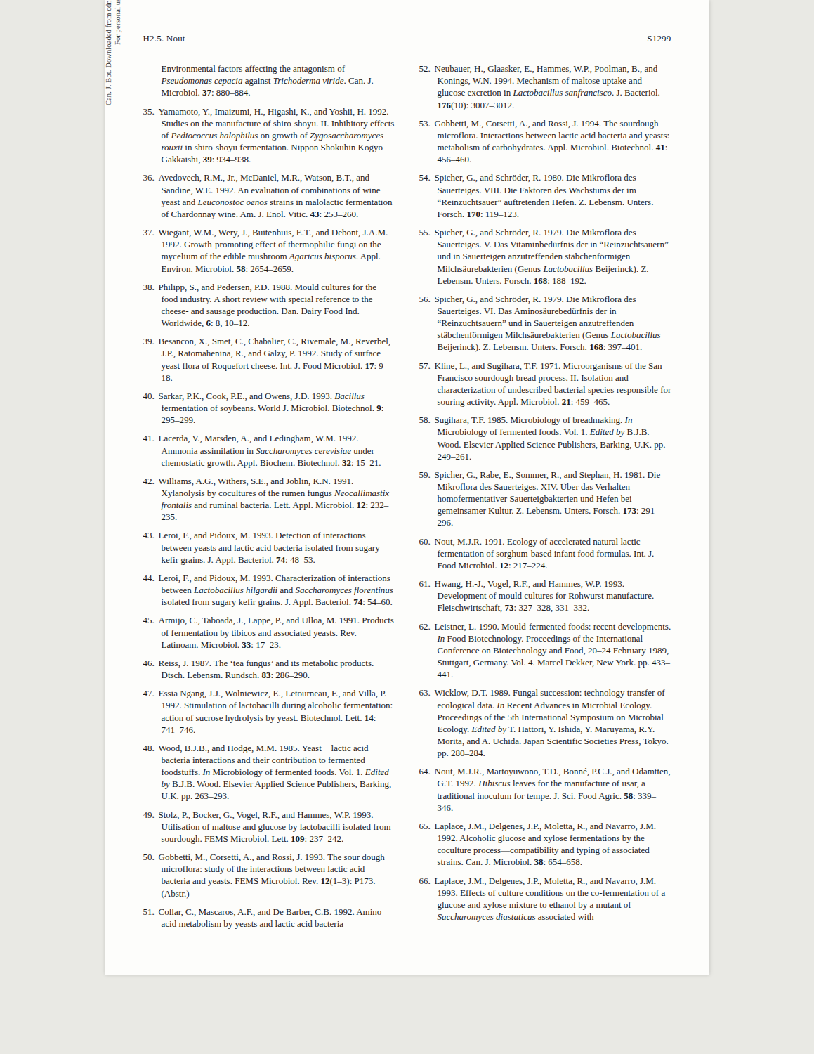Can. J. Bot. Downloaded from cdnsciencepub.com by WAGENINGEN UNIVERSITY & RESEARCH-LIB on 06/18/21 For personal use only.
H2.5. Nout
S1299
Environmental factors affecting the antagonism of Pseudomonas cepacia against Trichoderma viride. Can. J. Microbiol. 37: 880–884.
35. Yamamoto, Y., Imaizumi, H., Higashi, K., and Yoshii, H. 1992. Studies on the manufacture of shiro-shoyu. II. Inhibitory effects of Pediococcus halophilus on growth of Zygosaccharomyces rouxii in shiro-shoyu fermentation. Nippon Shokuhin Kogyo Gakkaishi, 39: 934–938.
36. Avedovech, R.M., Jr., McDaniel, M.R., Watson, B.T., and Sandine, W.E. 1992. An evaluation of combinations of wine yeast and Leuconostoc oenos strains in malolactic fermentation of Chardonnay wine. Am. J. Enol. Vitic. 43: 253–260.
37. Wiegant, W.M., Wery, J., Buitenhuis, E.T., and Debont, J.A.M. 1992. Growth-promoting effect of thermophilic fungi on the mycelium of the edible mushroom Agaricus bisporus. Appl. Environ. Microbiol. 58: 2654–2659.
38. Philipp, S., and Pedersen, P.D. 1988. Mould cultures for the food industry. A short review with special reference to the cheese- and sausage production. Dan. Dairy Food Ind. Worldwide, 6: 8, 10–12.
39. Besancon, X., Smet, C., Chabalier, C., Rivemale, M., Reverbel, J.P., Ratomahenina, R., and Galzy, P. 1992. Study of surface yeast flora of Roquefort cheese. Int. J. Food Microbiol. 17: 9–18.
40. Sarkar, P.K., Cook, P.E., and Owens, J.D. 1993. Bacillus fermentation of soybeans. World J. Microbiol. Biotechnol. 9: 295–299.
41. Lacerda, V., Marsden, A., and Ledingham, W.M. 1992. Ammonia assimilation in Saccharomyces cerevisiae under chemostatic growth. Appl. Biochem. Biotechnol. 32: 15–21.
42. Williams, A.G., Withers, S.E., and Joblin, K.N. 1991. Xylanolysis by cocultures of the rumen fungus Neocallimastix frontalis and ruminal bacteria. Lett. Appl. Microbiol. 12: 232–235.
43. Leroi, F., and Pidoux, M. 1993. Detection of interactions between yeasts and lactic acid bacteria isolated from sugary kefir grains. J. Appl. Bacteriol. 74: 48–53.
44. Leroi, F., and Pidoux, M. 1993. Characterization of interactions between Lactobacillus hilgardii and Saccharomyces florentinus isolated from sugary kefir grains. J. Appl. Bacteriol. 74: 54–60.
45. Armijo, C., Taboada, J., Lappe, P., and Ulloa, M. 1991. Products of fermentation by tibicos and associated yeasts. Rev. Latinoam. Microbiol. 33: 17–23.
46. Reiss, J. 1987. The ‘tea fungus’ and its metabolic products. Dtsch. Lebensm. Rundsch. 83: 286–290.
47. Essia Ngang, J.J., Wolniewicz, E., Letourneau, F., and Villa, P. 1992. Stimulation of lactobacilli during alcoholic fermentation: action of sucrose hydrolysis by yeast. Biotechnol. Lett. 14: 741–746.
48. Wood, B.J.B., and Hodge, M.M. 1985. Yeast − lactic acid bacteria interactions and their contribution to fermented foodstuffs. In Microbiology of fermented foods. Vol. 1. Edited by B.J.B. Wood. Elsevier Applied Science Publishers, Barking, U.K. pp. 263–293.
49. Stolz, P., Bocker, G., Vogel, R.F., and Hammes, W.P. 1993. Utilisation of maltose and glucose by lactobacilli isolated from sourdough. FEMS Microbiol. Lett. 109: 237–242.
50. Gobbetti, M., Corsetti, A., and Rossi, J. 1993. The sour dough microflora: study of the interactions between lactic acid bacteria and yeasts. FEMS Microbiol. Rev. 12(1–3): P173. (Abstr.)
51. Collar, C., Mascaros, A.F., and De Barber, C.B. 1992. Amino acid metabolism by yeasts and lactic acid bacteria
52. Neubauer, H., Glaasker, E., Hammes, W.P., Poolman, B., and Konings, W.N. 1994. Mechanism of maltose uptake and glucose excretion in Lactobacillus sanfrancisco. J. Bacteriol. 176(10): 3007–3012.
53. Gobbetti, M., Corsetti, A., and Rossi, J. 1994. The sourdough microflora. Interactions between lactic acid bacteria and yeasts: metabolism of carbohydrates. Appl. Microbiol. Biotechnol. 41: 456–460.
54. Spicher, G., and Schröder, R. 1980. Die Mikroflora des Sauerteiges. VIII. Die Faktoren des Wachstums der im “Reinzuchtsauer” auftretenden Hefen. Z. Lebensm. Unters. Forsch. 170: 119–123.
55. Spicher, G., and Schröder, R. 1979. Die Mikroflora des Sauerteiges. V. Das Vitaminbedürfnis der in “Reinzuchtsauern” und in Sauerteigen anzutreffenden stäbchenförmigen Milchsäurebakterien (Genus Lactobacillus Beijerinck). Z. Lebensm. Unters. Forsch. 168: 188–192.
56. Spicher, G., and Schröder, R. 1979. Die Mikroflora des Sauerteiges. VI. Das Aminosäurebedürfnis der in “Reinzuchtsauern” und in Sauerteigen anzutreffenden stäbchenförmigen Milchsäurebakterien (Genus Lactobacillus Beijerinck). Z. Lebensm. Unters. Forsch. 168: 397–401.
57. Kline, L., and Sugihara, T.F. 1971. Microorganisms of the San Francisco sourdough bread process. II. Isolation and characterization of undescribed bacterial species responsible for souring activity. Appl. Microbiol. 21: 459–465.
58. Sugihara, T.F. 1985. Microbiology of breadmaking. In Microbiology of fermented foods. Vol. 1. Edited by B.J.B. Wood. Elsevier Applied Science Publishers, Barking, U.K. pp. 249–261.
59. Spicher, G., Rabe, E., Sommer, R., and Stephan, H. 1981. Die Mikroflora des Sauerteiges. XIV. Über das Verhalten homofermentativer Sauerteigbakterien und Hefen bei gemeinsamer Kultur. Z. Lebensm. Unters. Forsch. 173: 291–296.
60. Nout, M.J.R. 1991. Ecology of accelerated natural lactic fermentation of sorghum-based infant food formulas. Int. J. Food Microbiol. 12: 217–224.
61. Hwang, H.-J., Vogel, R.F., and Hammes, W.P. 1993. Development of mould cultures for Rohwurst manufacture. Fleischwirtschaft, 73: 327–328, 331–332.
62. Leistner, L. 1990. Mould-fermented foods: recent developments. In Food Biotechnology. Proceedings of the International Conference on Biotechnology and Food, 20–24 February 1989, Stuttgart, Germany. Vol. 4. Marcel Dekker, New York. pp. 433–441.
63. Wicklow, D.T. 1989. Fungal succession: technology transfer of ecological data. In Recent Advances in Microbial Ecology. Proceedings of the 5th International Symposium on Microbial Ecology. Edited by T. Hattori, Y. Ishida, Y. Maruyama, R.Y. Morita, and A. Uchida. Japan Scientific Societies Press, Tokyo. pp. 280–284.
64. Nout, M.J.R., Martoyuwono, T.D., Bonné, P.C.J., and Odamtten, G.T. 1992. Hibiscus leaves for the manufacture of usar, a traditional inoculum for tempe. J. Sci. Food Agric. 58: 339–346.
65. Laplace, J.M., Delgenes, J.P., Moletta, R., and Navarro, J.M. 1992. Alcoholic glucose and xylose fermentations by the coculture process—compatibility and typing of associated strains. Can. J. Microbiol. 38: 654–658.
66. Laplace, J.M., Delgenes, J.P., Moletta, R., and Navarro, J.M. 1993. Effects of culture conditions on the co-fermentation of a glucose and xylose mixture to ethanol by a mutant of Saccharomyces diastaticus associated with